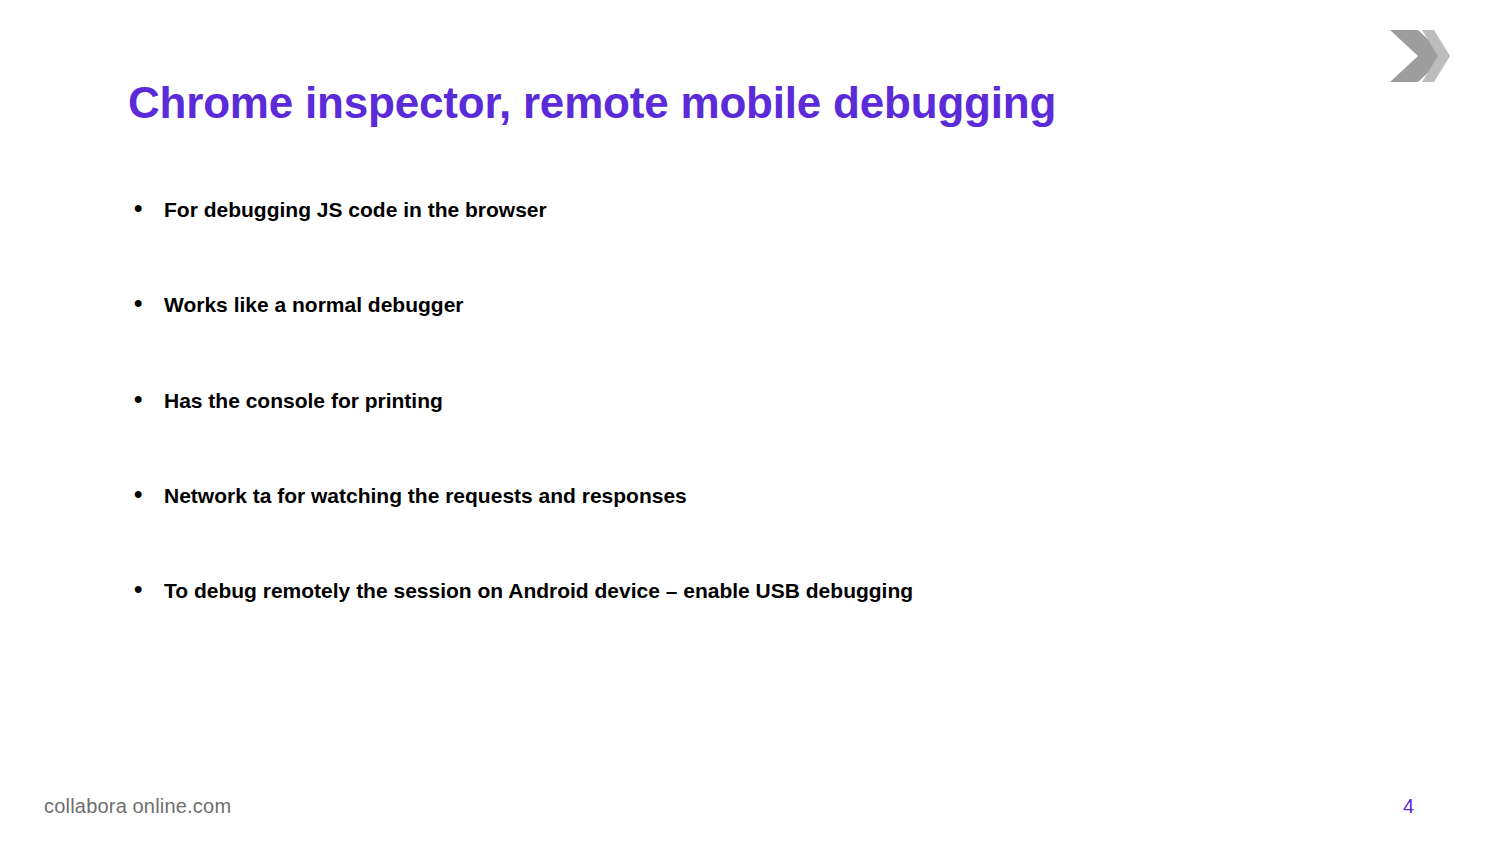Chrome inspector, remote mobile debugging
For debugging JS code in the browser
Works like a normal debugger
Has the console for printing
Network ta for watching the requests and responses
To debug remotely the session on Android device – enable USB debugging
collabora online.com
4